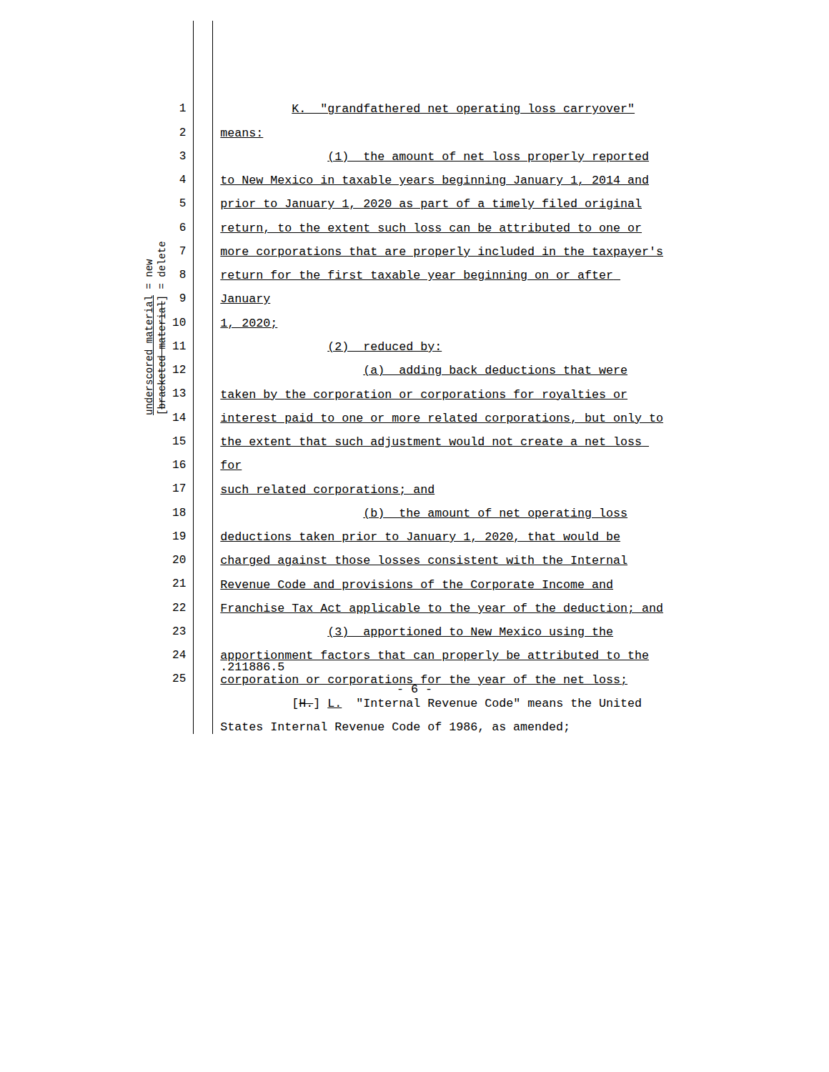underscored material = new [bracketed material] = delete
1
2
3
4
5
6
7
8
9
10
11
12
13
14
15
16
17
18
19
20
21
22
23
24
25
K. "grandfathered net operating loss carryover"
means:
(1) the amount of net loss properly reported
to New Mexico in taxable years beginning January 1, 2014 and
prior to January 1, 2020 as part of a timely filed original
return, to the extent such loss can be attributed to one or
more corporations that are properly included in the taxpayer's
return for the first taxable year beginning on or after January
1, 2020;
(2) reduced by:
(a) adding back deductions that were
taken by the corporation or corporations for royalties or
interest paid to one or more related corporations, but only to
the extent that such adjustment would not create a net loss for
such related corporations; and
(b) the amount of net operating loss
deductions taken prior to January 1, 2020, that would be
charged against those losses consistent with the Internal
Revenue Code and provisions of the Corporate Income and
Franchise Tax Act applicable to the year of the deduction; and
(3) apportioned to New Mexico using the
apportionment factors that can properly be attributed to the
corporation or corporations for the year of the net loss;
[H.] L. "Internal Revenue Code" means the United
States Internal Revenue Code of 1986, as amended;
.211886.5
- 6 -